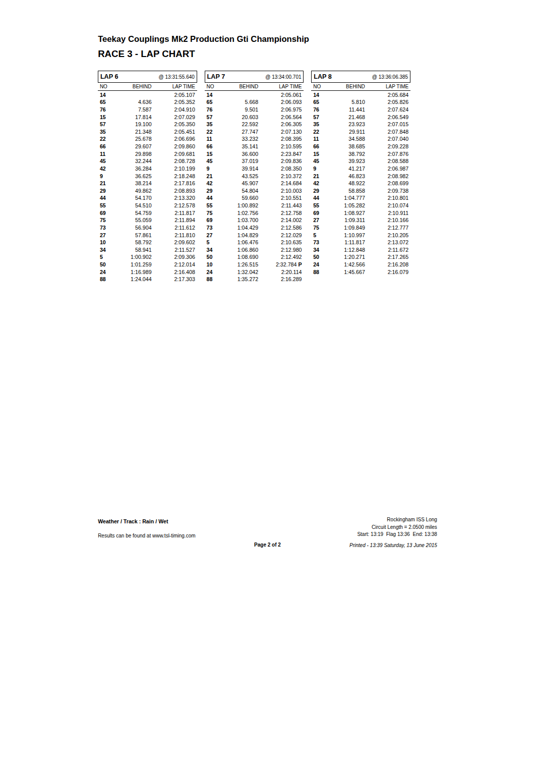Teekay Couplings Mk2 Production Gti Championship
RACE 3 - LAP CHART
LAP 6 @ 13:31:55.640
| NO | BEHIND | LAP TIME |
| --- | --- | --- |
| 14 | | 2:05.107 |
| 65 | 4.636 | 2:05.352 |
| 76 | 7.587 | 2:04.910 |
| 15 | 17.814 | 2:07.029 |
| 57 | 19.100 | 2:05.350 |
| 35 | 21.348 | 2:05.451 |
| 22 | 25.678 | 2:06.696 |
| 66 | 29.607 | 2:09.860 |
| 11 | 29.898 | 2:09.681 |
| 45 | 32.244 | 2:08.728 |
| 42 | 36.284 | 2:10.199 |
| 9 | 36.625 | 2:18.248 |
| 21 | 38.214 | 2:17.816 |
| 29 | 49.862 | 2:08.893 |
| 44 | 54.170 | 2:13.320 |
| 55 | 54.510 | 2:12.578 |
| 69 | 54.759 | 2:11.817 |
| 75 | 55.059 | 2:11.894 |
| 73 | 56.904 | 2:11.612 |
| 27 | 57.861 | 2:11.810 |
| 10 | 58.792 | 2:09.602 |
| 34 | 58.941 | 2:11.527 |
| 5 | 1:00.902 | 2:09.306 |
| 50 | 1:01.259 | 2:12.014 |
| 24 | 1:16.989 | 2:16.408 |
| 88 | 1:24.044 | 2:17.303 |
LAP 7 @ 13:34:00.701
| NO | BEHIND | LAP TIME |
| --- | --- | --- |
| 14 | | 2:05.061 |
| 65 | 5.668 | 2:06.093 |
| 76 | 9.501 | 2:06.975 |
| 57 | 20.603 | 2:06.564 |
| 35 | 22.592 | 2:06.305 |
| 22 | 27.747 | 2:07.130 |
| 11 | 33.232 | 2:08.395 |
| 66 | 35.141 | 2:10.595 |
| 15 | 36.600 | 2:23.847 |
| 45 | 37.019 | 2:09.836 |
| 9 | 39.914 | 2:08.350 |
| 21 | 43.525 | 2:10.372 |
| 42 | 45.907 | 2:14.684 |
| 29 | 54.804 | 2:10.003 |
| 44 | 59.660 | 2:10.551 |
| 55 | 1:00.892 | 2:11.443 |
| 75 | 1:02.756 | 2:12.758 |
| 69 | 1:03.700 | 2:14.002 |
| 73 | 1:04.429 | 2:12.586 |
| 27 | 1:04.829 | 2:12.029 |
| 5 | 1:06.476 | 2:10.635 |
| 34 | 1:06.860 | 2:12.980 |
| 50 | 1:08.690 | 2:12.492 |
| 10 | 1:26.515 | 2:32.784 P |
| 24 | 1:32.042 | 2:20.114 |
| 88 | 1:35.272 | 2:16.289 |
LAP 8 @ 13:36:06.385
| NO | BEHIND | LAP TIME |
| --- | --- | --- |
| 14 | | 2:05.684 |
| 65 | 5.810 | 2:05.826 |
| 76 | 11.441 | 2:07.624 |
| 57 | 21.468 | 2:06.549 |
| 35 | 23.923 | 2:07.015 |
| 22 | 29.911 | 2:07.848 |
| 11 | 34.588 | 2:07.040 |
| 66 | 38.685 | 2:09.228 |
| 15 | 38.792 | 2:07.876 |
| 45 | 39.923 | 2:08.588 |
| 9 | 41.217 | 2:06.987 |
| 21 | 46.823 | 2:08.982 |
| 42 | 48.922 | 2:08.699 |
| 29 | 58.858 | 2:09.738 |
| 44 | 1:04.777 | 2:10.801 |
| 55 | 1:05.282 | 2:10.074 |
| 69 | 1:08.927 | 2:10.911 |
| 27 | 1:09.311 | 2:10.166 |
| 75 | 1:09.849 | 2:12.777 |
| 5 | 1:10.997 | 2:10.205 |
| 73 | 1:11.817 | 2:13.072 |
| 34 | 1:12.848 | 2:11.672 |
| 50 | 1:20.271 | 2:17.265 |
| 24 | 1:42.566 | 2:16.208 |
| 88 | 1:45.667 | 2:16.079 |
Weather / Track : Rain / Wet
Results can be found at www.tsl-timing.com
Rockingham ISS Long
Circuit Length = 2.0500 miles
Start: 13:19 Flag 13:36 End: 13:38
Printed - 13:39 Saturday, 13 June 2015
Page 2 of 2